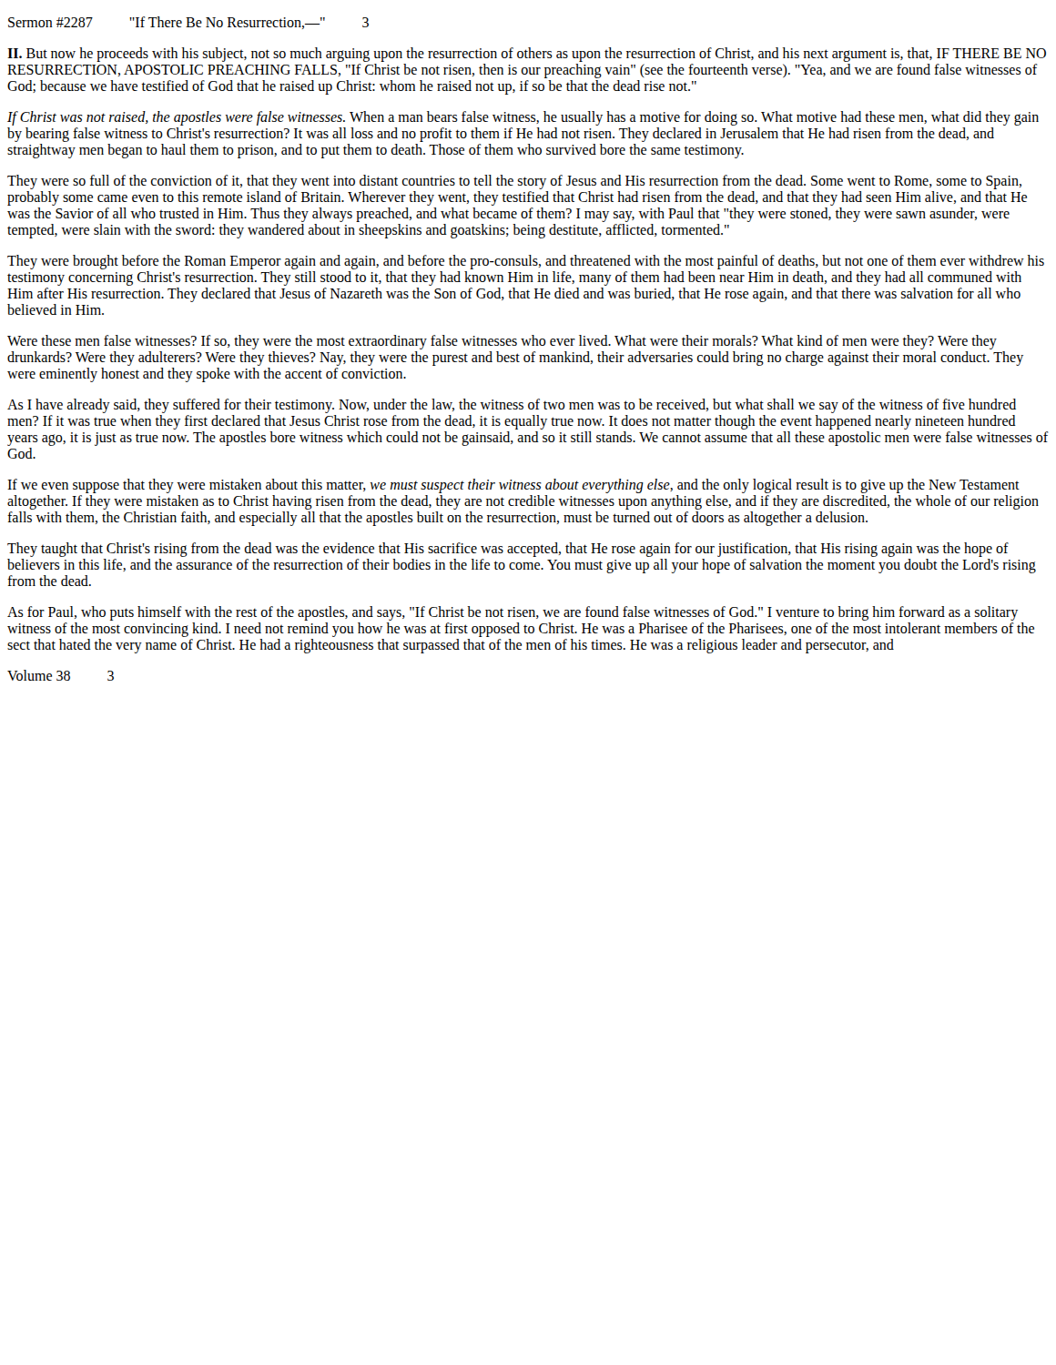Sermon #2287 "If There Be No Resurrection,—" 3
II. But now he proceeds with his subject, not so much arguing upon the resurrection of others as upon the resurrection of Christ, and his next argument is, that, IF THERE BE NO RESURRECTION, APOSTOLIC PREACHING FALLS, "If Christ be not risen, then is our preaching vain" (see the fourteenth verse). "Yea, and we are found false witnesses of God; because we have testified of God that he raised up Christ: whom he raised not up, if so be that the dead rise not."
If Christ was not raised, the apostles were false witnesses. When a man bears false witness, he usually has a motive for doing so. What motive had these men, what did they gain by bearing false witness to Christ's resurrection? It was all loss and no profit to them if He had not risen. They declared in Jerusalem that He had risen from the dead, and straightway men began to haul them to prison, and to put them to death. Those of them who survived bore the same testimony.
They were so full of the conviction of it, that they went into distant countries to tell the story of Jesus and His resurrection from the dead. Some went to Rome, some to Spain, probably some came even to this remote island of Britain. Wherever they went, they testified that Christ had risen from the dead, and that they had seen Him alive, and that He was the Savior of all who trusted in Him. Thus they always preached, and what became of them? I may say, with Paul that "they were stoned, they were sawn asunder, were tempted, were slain with the sword: they wandered about in sheepskins and goatskins; being destitute, afflicted, tormented."
They were brought before the Roman Emperor again and again, and before the pro-consuls, and threatened with the most painful of deaths, but not one of them ever withdrew his testimony concerning Christ's resurrection. They still stood to it, that they had known Him in life, many of them had been near Him in death, and they had all communed with Him after His resurrection. They declared that Jesus of Nazareth was the Son of God, that He died and was buried, that He rose again, and that there was salvation for all who believed in Him.
Were these men false witnesses? If so, they were the most extraordinary false witnesses who ever lived. What were their morals? What kind of men were they? Were they drunkards? Were they adulterers? Were they thieves? Nay, they were the purest and best of mankind, their adversaries could bring no charge against their moral conduct. They were eminently honest and they spoke with the accent of conviction.
As I have already said, they suffered for their testimony. Now, under the law, the witness of two men was to be received, but what shall we say of the witness of five hundred men? If it was true when they first declared that Jesus Christ rose from the dead, it is equally true now. It does not matter though the event happened nearly nineteen hundred years ago, it is just as true now. The apostles bore witness which could not be gainsaid, and so it still stands. We cannot assume that all these apostolic men were false witnesses of God.
If we even suppose that they were mistaken about this matter, we must suspect their witness about everything else, and the only logical result is to give up the New Testament altogether. If they were mistaken as to Christ having risen from the dead, they are not credible witnesses upon anything else, and if they are discredited, the whole of our religion falls with them, the Christian faith, and especially all that the apostles built on the resurrection, must be turned out of doors as altogether a delusion.
They taught that Christ's rising from the dead was the evidence that His sacrifice was accepted, that He rose again for our justification, that His rising again was the hope of believers in this life, and the assurance of the resurrection of their bodies in the life to come. You must give up all your hope of salvation the moment you doubt the Lord's rising from the dead.
As for Paul, who puts himself with the rest of the apostles, and says, "If Christ be not risen, we are found false witnesses of God." I venture to bring him forward as a solitary witness of the most convincing kind. I need not remind you how he was at first opposed to Christ. He was a Pharisee of the Pharisees, one of the most intolerant members of the sect that hated the very name of Christ. He had a righteousness that surpassed that of the men of his times. He was a religious leader and persecutor, and
Volume 38 3